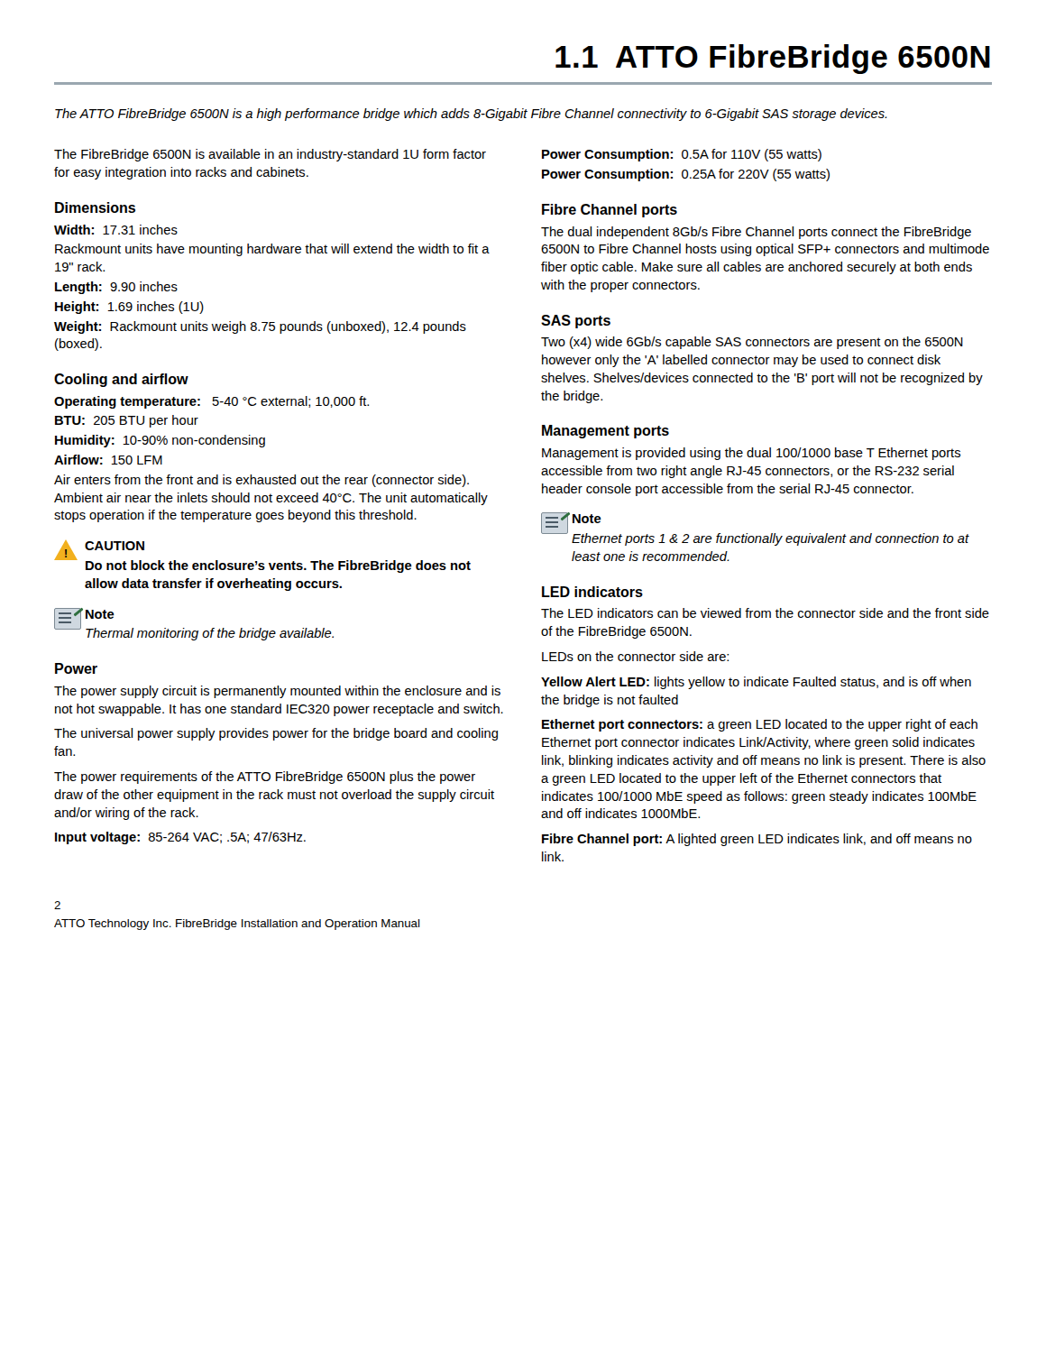1.1 ATTO FibreBridge 6500N
The ATTO FibreBridge 6500N is a high performance bridge which adds 8-Gigabit Fibre Channel connectivity to 6-Gigabit SAS storage devices.
The FibreBridge 6500N is available in an industry-standard 1U form factor for easy integration into racks and cabinets.
Dimensions
Width: 17.31 inches
Rackmount units have mounting hardware that will extend the width to fit a 19" rack.
Length: 9.90 inches
Height: 1.69 inches (1U)
Weight: Rackmount units weigh 8.75 pounds (unboxed), 12.4 pounds (boxed).
Cooling and airflow
Operating temperature: 5-40 °C external; 10,000 ft.
BTU: 205 BTU per hour
Humidity: 10-90% non-condensing
Airflow: 150 LFM
Air enters from the front and is exhausted out the rear (connector side). Ambient air near the inlets should not exceed 40°C. The unit automatically stops operation if the temperature goes beyond this threshold.
CAUTION
Do not block the enclosure’s vents. The FibreBridge does not allow data transfer if overheating occurs.
Note
Thermal monitoring of the bridge available.
Power
The power supply circuit is permanently mounted within the enclosure and is not hot swappable. It has one standard IEC320 power receptacle and switch.
The universal power supply provides power for the bridge board and cooling fan.
The power requirements of the ATTO FibreBridge 6500N plus the power draw of the other equipment in the rack must not overload the supply circuit and/or wiring of the rack.
Input voltage: 85-264 VAC; .5A; 47/63Hz.
Power Consumption: 0.5A for 110V (55 watts)
Power Consumption: 0.25A for 220V (55 watts)
Fibre Channel ports
The dual independent 8Gb/s Fibre Channel ports connect the FibreBridge 6500N to Fibre Channel hosts using optical SFP+ connectors and multimode fiber optic cable. Make sure all cables are anchored securely at both ends with the proper connectors.
SAS ports
Two (x4) wide 6Gb/s capable SAS connectors are present on the 6500N however only the 'A' labelled connector may be used to connect disk shelves. Shelves/devices connected to the 'B' port will not be recognized by the bridge.
Management ports
Management is provided using the dual 100/1000 base T Ethernet ports accessible from two right angle RJ-45 connectors, or the RS-232 serial header console port accessible from the serial RJ-45 connector.
Note
Ethernet ports 1 & 2 are functionally equivalent and connection to at least one is recommended.
LED indicators
The LED indicators can be viewed from the connector side and the front side of the FibreBridge 6500N.
LEDs on the connector side are:
Yellow Alert LED: lights yellow to indicate Faulted status, and is off when the bridge is not faulted
Ethernet port connectors: a green LED located to the upper right of each Ethernet port connector indicates Link/Activity, where green solid indicates link, blinking indicates activity and off means no link is present. There is also a green LED located to the upper left of the Ethernet connectors that indicates 100/1000 MbE speed as follows: green steady indicates 100MbE and off indicates 1000MbE.
Fibre Channel port: A lighted green LED indicates link, and off means no link.
2
ATTO Technology Inc. FibreBridge Installation and Operation Manual